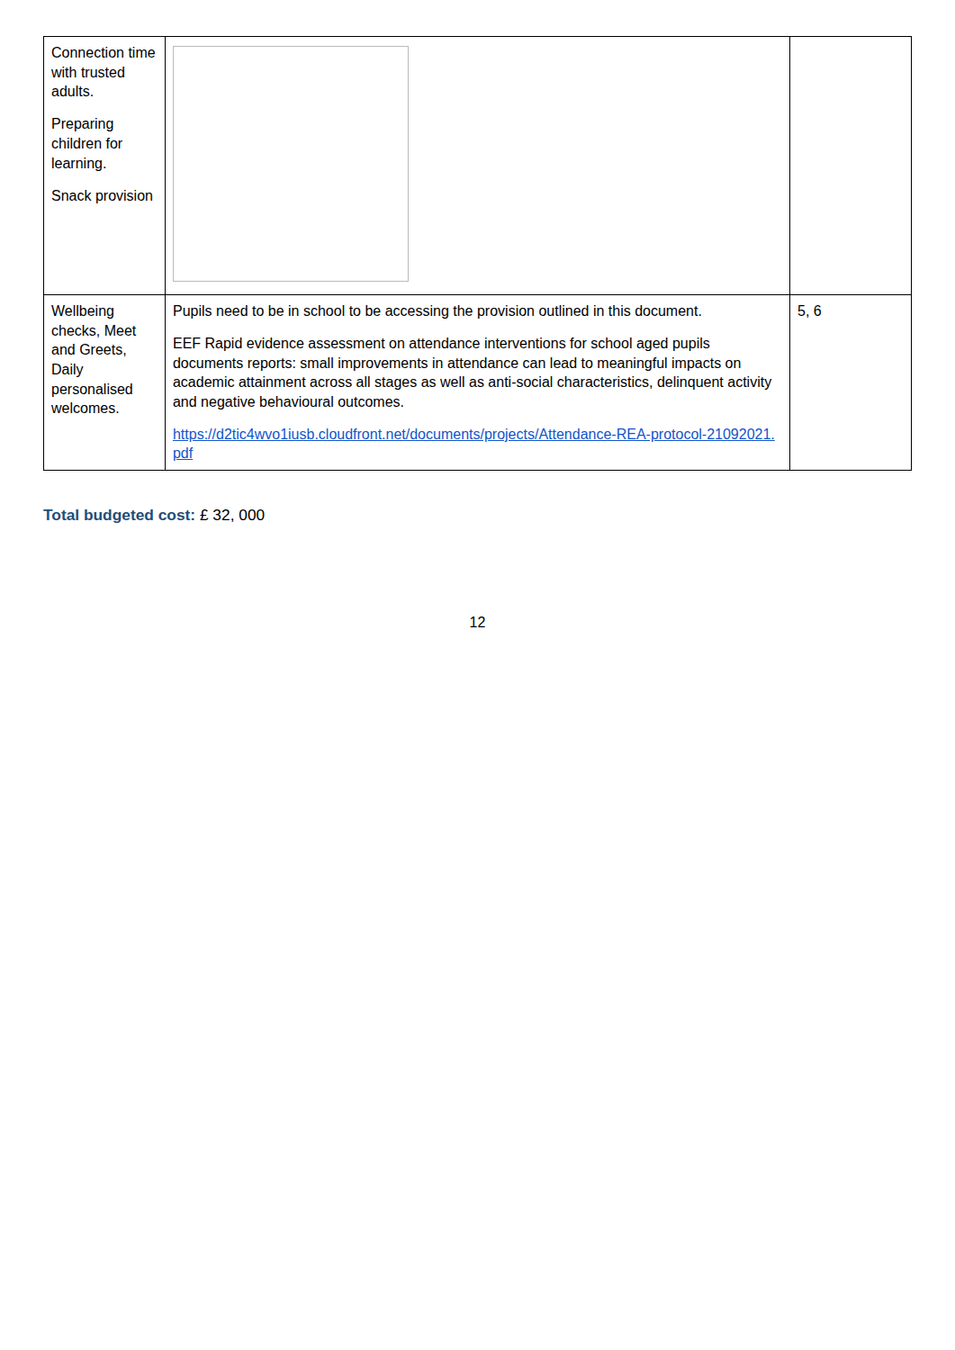| Connection time with trusted adults. Preparing children for learning. Snack provision | | |
| Wellbeing checks, Meet and Greets, Daily personalised welcomes. | Pupils need to be in school to be accessing the provision outlined in this document. EEF Rapid evidence assessment on attendance interventions for school aged pupils documents reports: small improvements in attendance can lead to meaningful impacts on academic attainment across all stages as well as anti-social characteristics, delinquent activity and negative behavioural outcomes. https://d2tic4wvo1iusb.cloudfront.net/documents/projects/Attendance-REA-protocol-21092021.pdf | 5, 6 |
Total budgeted cost: £ 32, 000
12